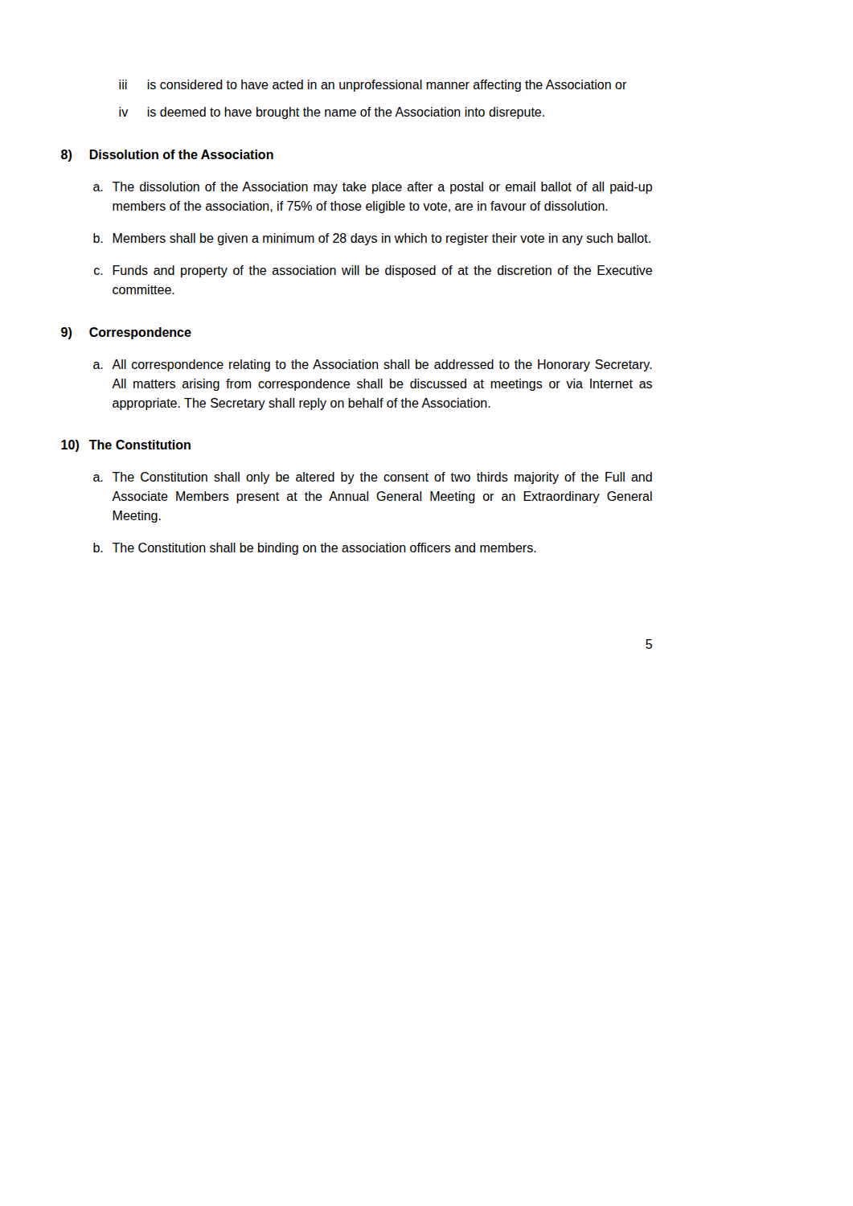iiiis considered to have acted in an unprofessional manner affecting the Association or
ivis deemed to have brought the name of the Association into disrepute.
8) Dissolution of the Association
The dissolution of the Association may take place after a postal or email ballot of all paid-up members of the association, if 75% of those eligible to vote, are in favour of dissolution.
Members shall be given a minimum of 28 days in which to register their vote in any such ballot.
Funds and property of the association will be disposed of at the discretion of the Executive committee.
9) Correspondence
All correspondence relating to the Association shall be addressed to the Honorary Secretary. All matters arising from correspondence shall be discussed at meetings or via Internet as appropriate. The Secretary shall reply on behalf of the Association.
10) The Constitution
The Constitution shall only be altered by the consent of two thirds majority of the Full and Associate Members present at the Annual General Meeting or an Extraordinary General Meeting.
The Constitution shall be binding on the association officers and members.
5